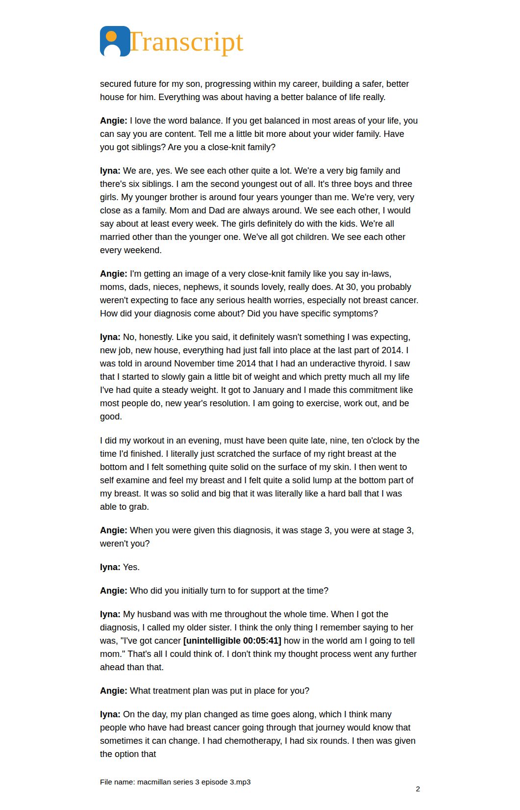Transcript
secured future for my son, progressing within my career, building a safer, better house for him. Everything was about having a better balance of life really.
Angie: I love the word balance. If you get balanced in most areas of your life, you can say you are content. Tell me a little bit more about your wider family. Have you got siblings? Are you a close-knit family?
Iyna: We are, yes. We see each other quite a lot. We're a very big family and there's six siblings. I am the second youngest out of all. It's three boys and three girls. My younger brother is around four years younger than me. We're very, very close as a family. Mom and Dad are always around. We see each other, I would say about at least every week. The girls definitely do with the kids. We're all married other than the younger one. We've all got children. We see each other every weekend.
Angie: I'm getting an image of a very close-knit family like you say in-laws, moms, dads, nieces, nephews, it sounds lovely, really does. At 30, you probably weren't expecting to face any serious health worries, especially not breast cancer. How did your diagnosis come about? Did you have specific symptoms?
Iyna: No, honestly. Like you said, it definitely wasn't something I was expecting, new job, new house, everything had just fall into place at the last part of 2014. I was told in around November time 2014 that I had an underactive thyroid. I saw that I started to slowly gain a little bit of weight and which pretty much all my life I've had quite a steady weight. It got to January and I made this commitment like most people do, new year's resolution. I am going to exercise, work out, and be good.
I did my workout in an evening, must have been quite late, nine, ten o'clock by the time I'd finished. I literally just scratched the surface of my right breast at the bottom and I felt something quite solid on the surface of my skin. I then went to self examine and feel my breast and I felt quite a solid lump at the bottom part of my breast. It was so solid and big that it was literally like a hard ball that I was able to grab.
Angie: When you were given this diagnosis, it was stage 3, you were at stage 3, weren't you?
Iyna: Yes.
Angie: Who did you initially turn to for support at the time?
Iyna: My husband was with me throughout the whole time. When I got the diagnosis, I called my older sister. I think the only thing I remember saying to her was, "I've got cancer [unintelligible 00:05:41] how in the world am I going to tell mom." That's all I could think of. I don't think my thought process went any further ahead than that.
Angie: What treatment plan was put in place for you?
Iyna: On the day, my plan changed as time goes along, which I think many people who have had breast cancer going through that journey would know that sometimes it can change. I had chemotherapy, I had six rounds. I then was given the option that
File name: macmillan series 3 episode 3.mp3
2